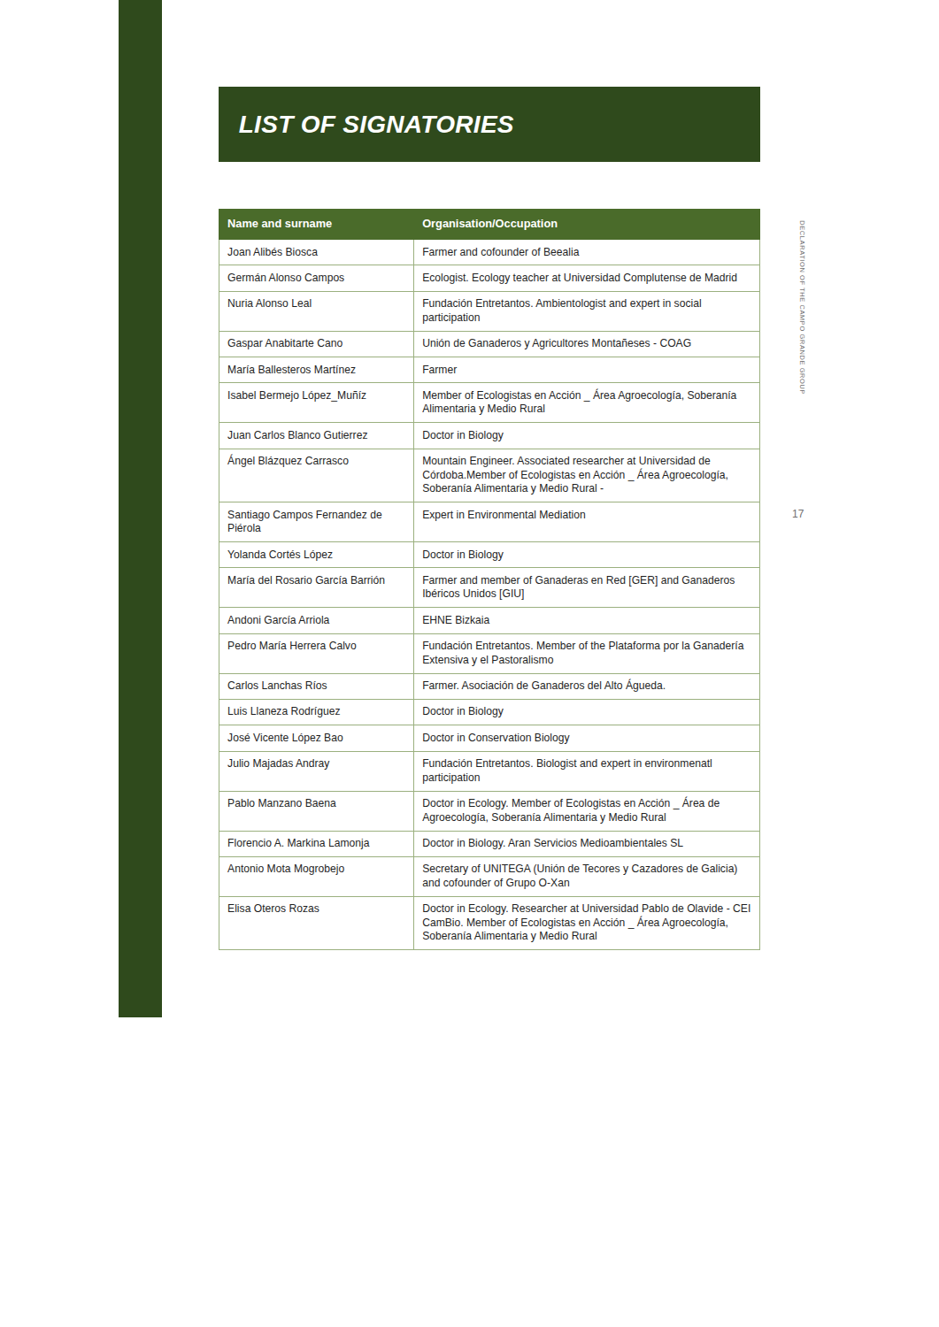DECLARATION OF THE CAMPO GRANDE GROUP
17
LIST OF SIGNATORIES
| Name and surname | Organisation/Occupation |
| --- | --- |
| Joan Alibés Biosca | Farmer and cofounder of Beealia |
| Germán Alonso Campos | Ecologist. Ecology teacher at Universidad Complutense de Madrid |
| Nuria Alonso Leal | Fundación Entretantos. Ambientologist and expert in social participation |
| Gaspar Anabitarte Cano | Unión de Ganaderos y Agricultores Montañeses - COAG |
| María Ballesteros Martínez | Farmer |
| Isabel Bermejo López_Muñíz | Member of Ecologistas en Acción _ Área Agroecología, Soberanía Alimentaria y Medio Rural |
| Juan Carlos Blanco Gutierrez | Doctor in Biology |
| Ángel Blázquez Carrasco | Mountain Engineer. Associated researcher at Universidad de Córdoba.Member of Ecologistas en Acción _ Área Agroecología, Soberanía Alimentaria y Medio Rural - |
| Santiago Campos Fernandez de Piérola | Expert in Environmental Mediation |
| Yolanda Cortés López | Doctor in Biology |
| María del Rosario García Barrión | Farmer and member of Ganaderas en Red [GER] and Ganaderos Ibéricos Unidos [GIU] |
| Andoni García Arriola | EHNE Bizkaia |
| Pedro María Herrera Calvo | Fundación Entretantos. Member of the Plataforma por la Ganadería Extensiva y el Pastoralismo |
| Carlos Lanchas Ríos | Farmer. Asociación de Ganaderos del Alto Águeda. |
| Luis Llaneza Rodríguez | Doctor in Biology |
| José Vicente López Bao | Doctor in Conservation Biology |
| Julio Majadas Andray | Fundación Entretantos. Biologist and expert in environmenatl participation |
| Pablo Manzano Baena | Doctor in Ecology. Member of Ecologistas en Acción _ Área de Agroecología, Soberanía Alimentaria y Medio Rural |
| Florencio A. Markina Lamonja | Doctor in Biology. Aran Servicios Medioambientales SL |
| Antonio Mota Mogrobejo | Secretary of UNITEGA (Unión de Tecores y Cazadores de Galicia) and cofounder of Grupo O-Xan |
| Elisa Oteros Rozas | Doctor in Ecology. Researcher at Universidad Pablo de Olavide - CEI CamBio. Member of Ecologistas en Acción _ Área Agroecología, Soberanía Alimentaria y Medio Rural |